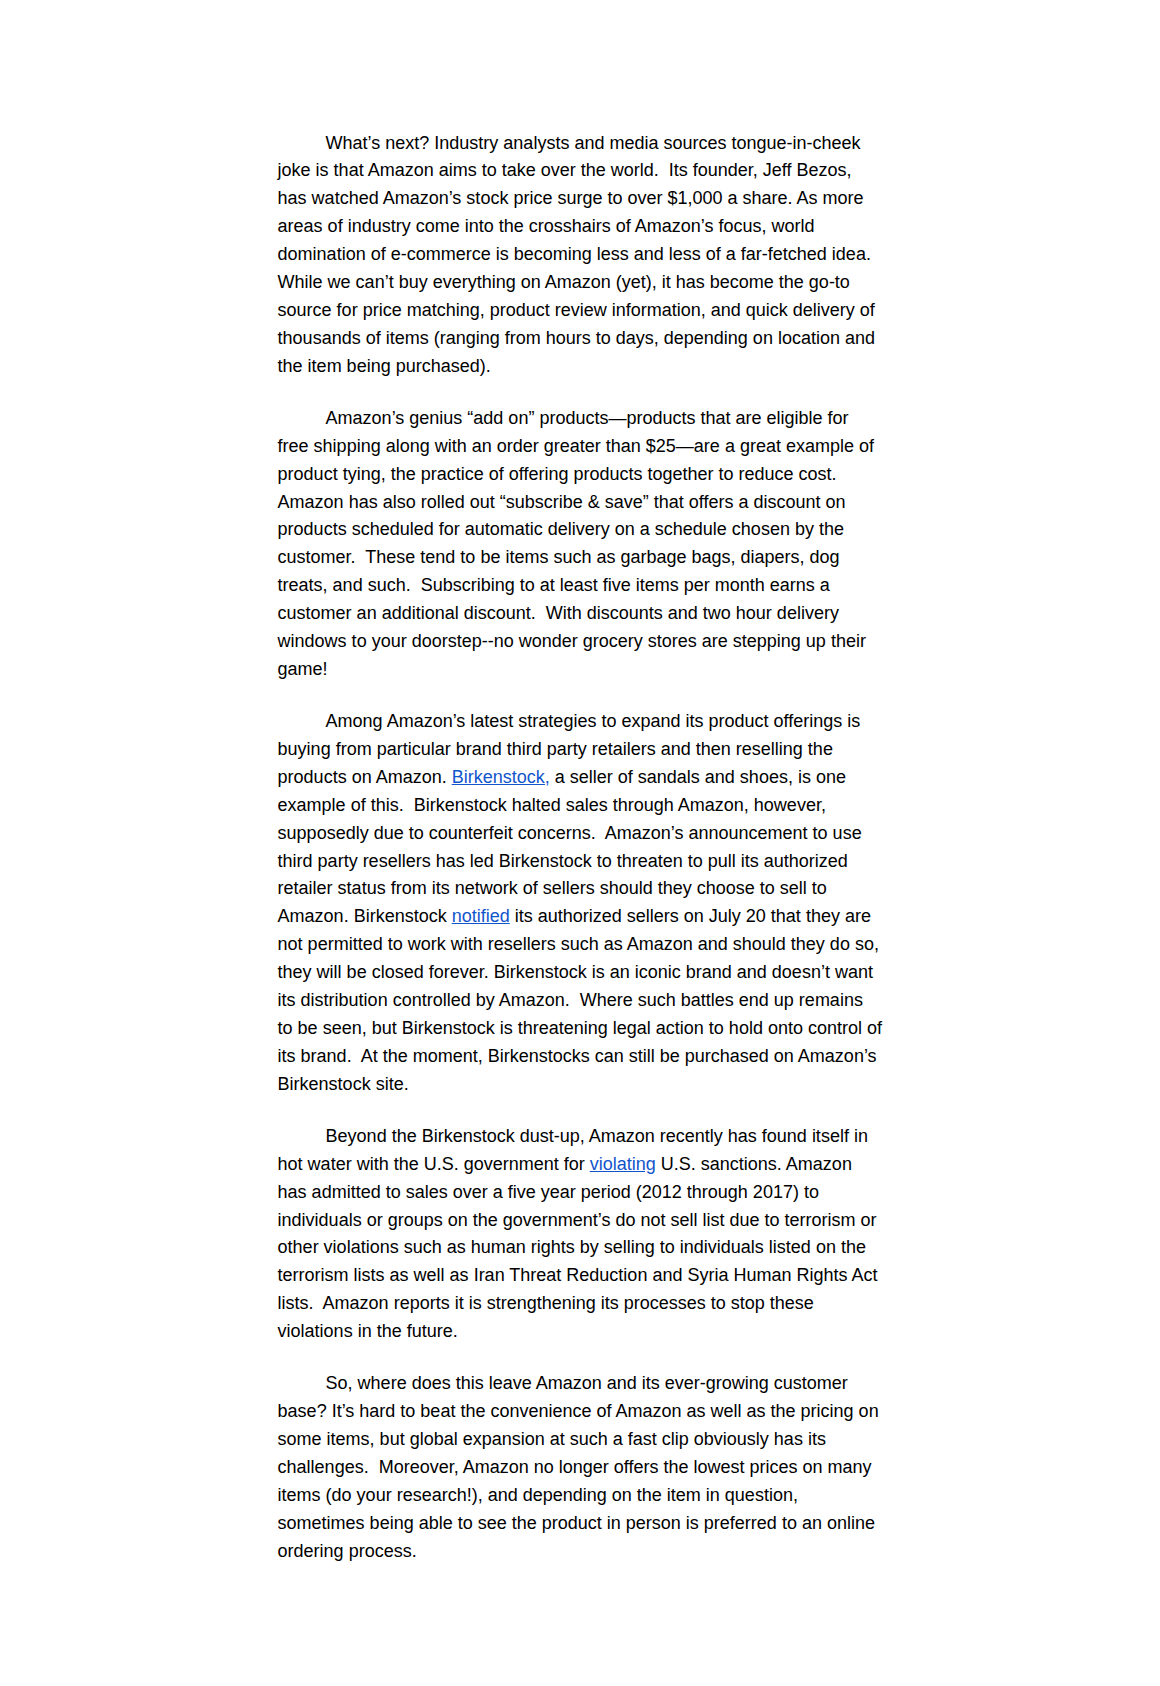What’s next? Industry analysts and media sources tongue-in-cheek joke is that Amazon aims to take over the world. Its founder, Jeff Bezos, has watched Amazon’s stock price surge to over $1,000 a share. As more areas of industry come into the crosshairs of Amazon’s focus, world domination of e-commerce is becoming less and less of a far-fetched idea. While we can’t buy everything on Amazon (yet), it has become the go-to source for price matching, product review information, and quick delivery of thousands of items (ranging from hours to days, depending on location and the item being purchased).
Amazon’s genius “add on” products—products that are eligible for free shipping along with an order greater than $25—are a great example of product tying, the practice of offering products together to reduce cost. Amazon has also rolled out “subscribe & save” that offers a discount on products scheduled for automatic delivery on a schedule chosen by the customer. These tend to be items such as garbage bags, diapers, dog treats, and such. Subscribing to at least five items per month earns a customer an additional discount. With discounts and two hour delivery windows to your doorstep--no wonder grocery stores are stepping up their game!
Among Amazon’s latest strategies to expand its product offerings is buying from particular brand third party retailers and then reselling the products on Amazon. Birkenstock, a seller of sandals and shoes, is one example of this. Birkenstock halted sales through Amazon, however, supposedly due to counterfeit concerns. Amazon’s announcement to use third party resellers has led Birkenstock to threaten to pull its authorized retailer status from its network of sellers should they choose to sell to Amazon. Birkenstock notified its authorized sellers on July 20 that they are not permitted to work with resellers such as Amazon and should they do so, they will be closed forever. Birkenstock is an iconic brand and doesn’t want its distribution controlled by Amazon. Where such battles end up remains to be seen, but Birkenstock is threatening legal action to hold onto control of its brand. At the moment, Birkenstocks can still be purchased on Amazon’s Birkenstock site.
Beyond the Birkenstock dust-up, Amazon recently has found itself in hot water with the U.S. government for violating U.S. sanctions. Amazon has admitted to sales over a five year period (2012 through 2017) to individuals or groups on the government’s do not sell list due to terrorism or other violations such as human rights by selling to individuals listed on the terrorism lists as well as Iran Threat Reduction and Syria Human Rights Act lists. Amazon reports it is strengthening its processes to stop these violations in the future.
So, where does this leave Amazon and its ever-growing customer base? It’s hard to beat the convenience of Amazon as well as the pricing on some items, but global expansion at such a fast clip obviously has its challenges. Moreover, Amazon no longer offers the lowest prices on many items (do your research!), and depending on the item in question, sometimes being able to see the product in person is preferred to an online ordering process.